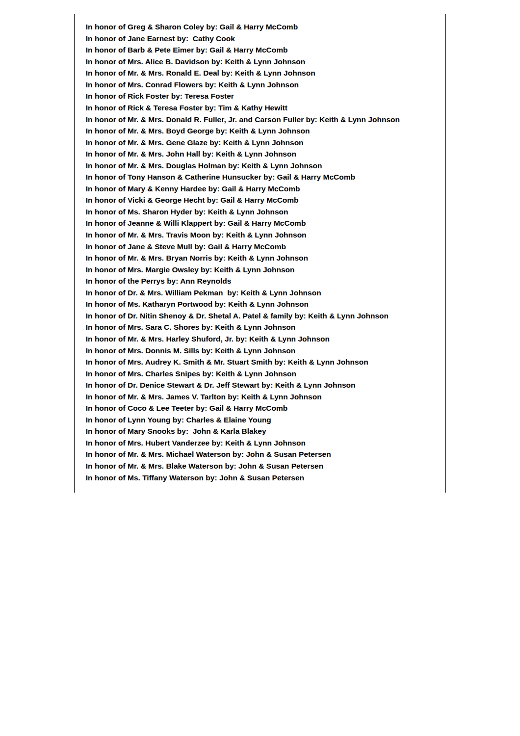In honor of Greg & Sharon Coley by: Gail & Harry McComb
In honor of Jane Earnest by: Cathy Cook
In honor of Barb & Pete Eimer by: Gail & Harry McComb
In honor of Mrs. Alice B. Davidson by: Keith & Lynn Johnson
In honor of Mr. & Mrs. Ronald E. Deal by: Keith & Lynn Johnson
In honor of Mrs. Conrad Flowers by: Keith & Lynn Johnson
In honor of Rick Foster by: Teresa Foster
In honor of Rick & Teresa Foster by: Tim & Kathy Hewitt
In honor of Mr. & Mrs. Donald R. Fuller, Jr. and Carson Fuller by: Keith & Lynn Johnson
In honor of Mr. & Mrs. Boyd George by: Keith & Lynn Johnson
In honor of Mr. & Mrs. Gene Glaze by: Keith & Lynn Johnson
In honor of Mr. & Mrs. John Hall by: Keith & Lynn Johnson
In honor of Mr. & Mrs. Douglas Holman by: Keith & Lynn Johnson
In honor of Tony Hanson & Catherine Hunsucker by: Gail & Harry McComb
In honor of Mary & Kenny Hardee by: Gail & Harry McComb
In honor of Vicki & George Hecht by: Gail & Harry McComb
In honor of Ms. Sharon Hyder by: Keith & Lynn Johnson
In honor of Jeanne & Willi Klappert by: Gail & Harry McComb
In honor of Mr. & Mrs. Travis Moon by: Keith & Lynn Johnson
In honor of Jane & Steve Mull by: Gail & Harry McComb
In honor of Mr. & Mrs. Bryan Norris by: Keith & Lynn Johnson
In honor of Mrs. Margie Owsley by: Keith & Lynn Johnson
In honor of the Perrys by: Ann Reynolds
In honor of Dr. & Mrs. William Pekman by: Keith & Lynn Johnson
In honor of Ms. Katharyn Portwood by: Keith & Lynn Johnson
In honor of Dr. Nitin Shenoy & Dr. Shetal A. Patel & family by: Keith & Lynn Johnson
In honor of Mrs. Sara C. Shores by: Keith & Lynn Johnson
In honor of Mr. & Mrs. Harley Shuford, Jr. by: Keith & Lynn Johnson
In honor of Mrs. Donnis M. Sills by: Keith & Lynn Johnson
In honor of Mrs. Audrey K. Smith & Mr. Stuart Smith by: Keith & Lynn Johnson
In honor of Mrs. Charles Snipes by: Keith & Lynn Johnson
In honor of Dr. Denice Stewart & Dr. Jeff Stewart by: Keith & Lynn Johnson
In honor of Mr. & Mrs. James V. Tarlton by: Keith & Lynn Johnson
In honor of Coco & Lee Teeter by: Gail & Harry McComb
In honor of Lynn Young by: Charles & Elaine Young
In honor of Mary Snooks by: John & Karla Blakey
In honor of Mrs. Hubert Vanderzee by: Keith & Lynn Johnson
In honor of Mr. & Mrs. Michael Waterson by: John & Susan Petersen
In honor of Mr. & Mrs. Blake Waterson by: John & Susan Petersen
In honor of Ms. Tiffany Waterson by: John & Susan Petersen